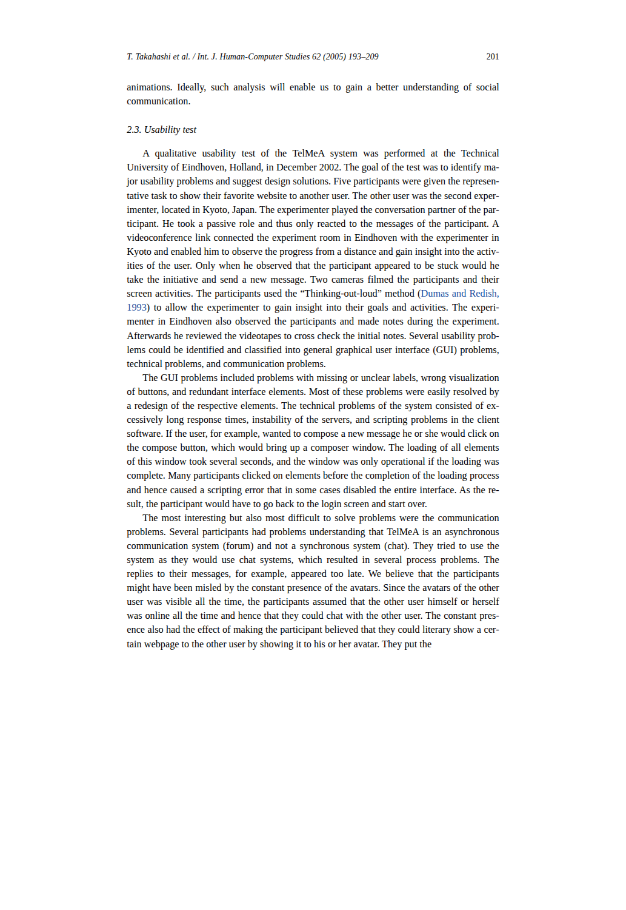T. Takahashi et al. / Int. J. Human-Computer Studies 62 (2005) 193–209 201
animations. Ideally, such analysis will enable us to gain a better understanding of social communication.
2.3. Usability test
A qualitative usability test of the TelMeA system was performed at the Technical University of Eindhoven, Holland, in December 2002. The goal of the test was to identify major usability problems and suggest design solutions. Five participants were given the representative task to show their favorite website to another user. The other user was the second experimenter, located in Kyoto, Japan. The experimenter played the conversation partner of the participant. He took a passive role and thus only reacted to the messages of the participant. A videoconference link connected the experiment room in Eindhoven with the experimenter in Kyoto and enabled him to observe the progress from a distance and gain insight into the activities of the user. Only when he observed that the participant appeared to be stuck would he take the initiative and send a new message. Two cameras filmed the participants and their screen activities. The participants used the “Thinking-out-loud” method (Dumas and Redish, 1993) to allow the experimenter to gain insight into their goals and activities. The experimenter in Eindhoven also observed the participants and made notes during the experiment. Afterwards he reviewed the videotapes to cross check the initial notes. Several usability problems could be identified and classified into general graphical user interface (GUI) problems, technical problems, and communication problems.
The GUI problems included problems with missing or unclear labels, wrong visualization of buttons, and redundant interface elements. Most of these problems were easily resolved by a redesign of the respective elements. The technical problems of the system consisted of excessively long response times, instability of the servers, and scripting problems in the client software. If the user, for example, wanted to compose a new message he or she would click on the compose button, which would bring up a composer window. The loading of all elements of this window took several seconds, and the window was only operational if the loading was complete. Many participants clicked on elements before the completion of the loading process and hence caused a scripting error that in some cases disabled the entire interface. As the result, the participant would have to go back to the login screen and start over.
The most interesting but also most difficult to solve problems were the communication problems. Several participants had problems understanding that TelMeA is an asynchronous communication system (forum) and not a synchronous system (chat). They tried to use the system as they would use chat systems, which resulted in several process problems. The replies to their messages, for example, appeared too late. We believe that the participants might have been misled by the constant presence of the avatars. Since the avatars of the other user was visible all the time, the participants assumed that the other user himself or herself was online all the time and hence that they could chat with the other user. The constant presence also had the effect of making the participant believed that they could literary show a certain webpage to the other user by showing it to his or her avatar. They put the